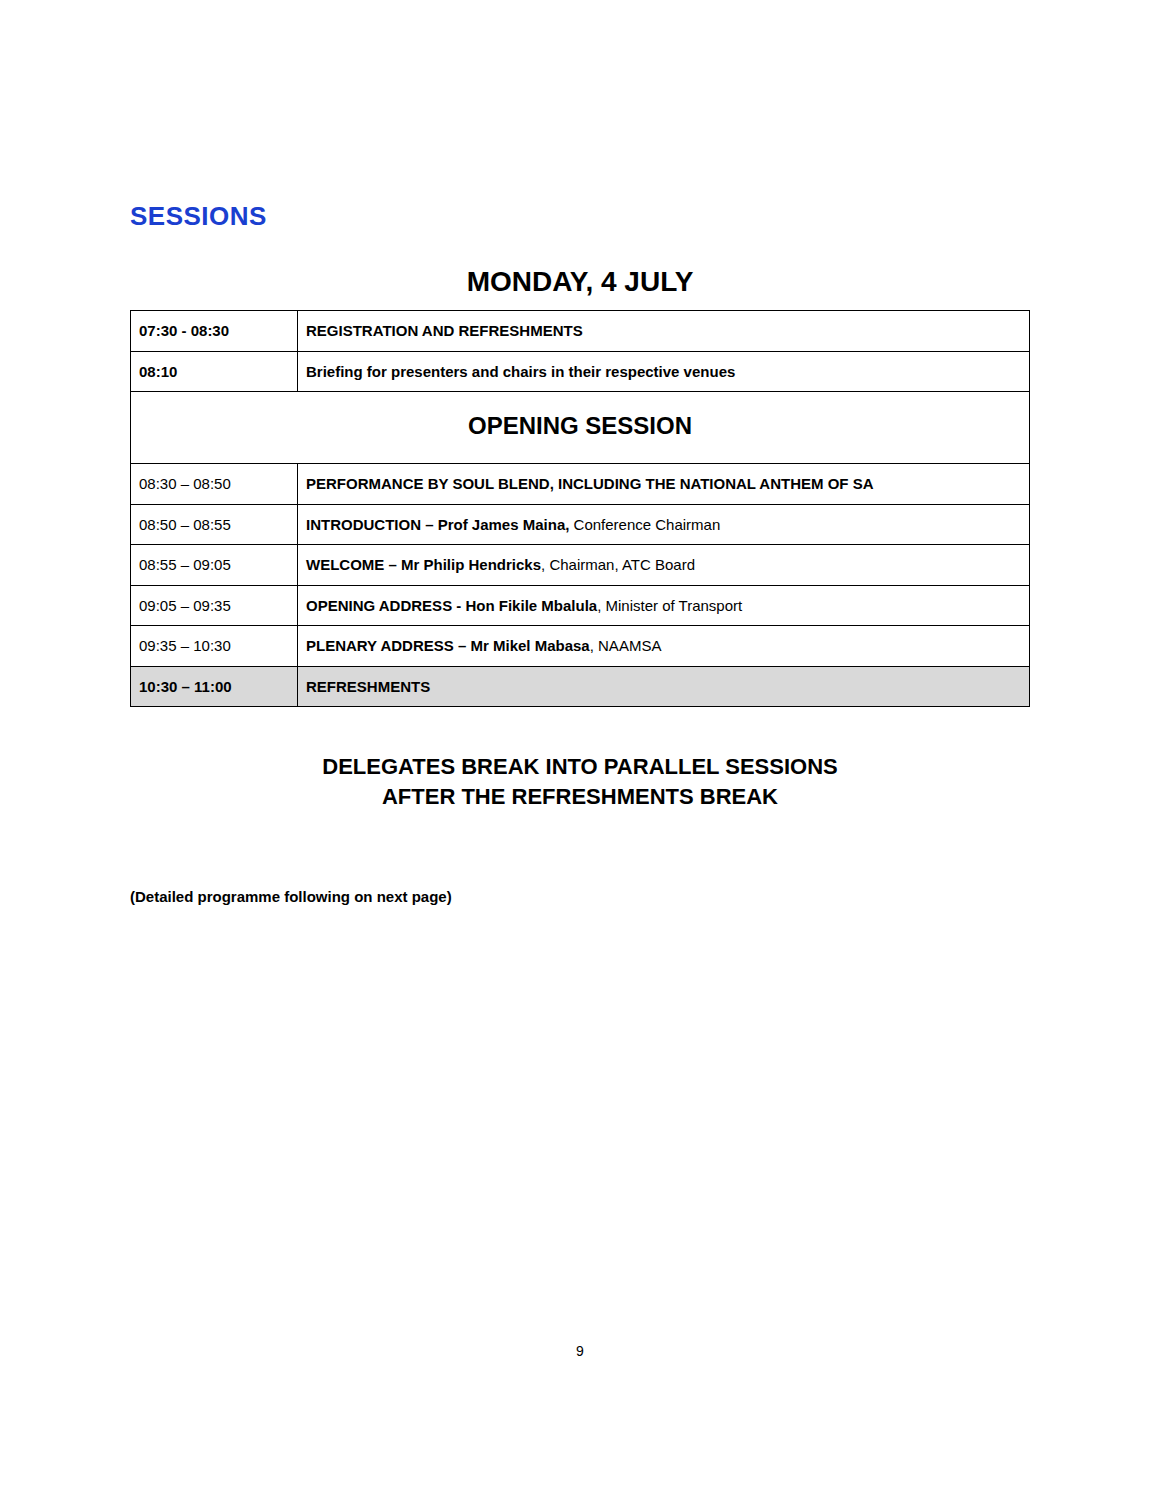SESSIONS
MONDAY, 4 JULY
| 07:30 - 08:30 | REGISTRATION AND REFRESHMENTS |
| 08:10 | Briefing for presenters and chairs in their respective venues |
| OPENING SESSION |
| 08:30 – 08:50 | PERFORMANCE BY SOUL BLEND, INCLUDING THE NATIONAL ANTHEM OF SA |
| 08:50 – 08:55 | INTRODUCTION – Prof James Maina, Conference Chairman |
| 08:55 – 09:05 | WELCOME – Mr Philip Hendricks , Chairman, ATC Board |
| 09:05 – 09:35 | OPENING ADDRESS - Hon Fikile Mbalula , Minister of Transport |
| 09:35 – 10:30 | PLENARY ADDRESS – Mr Mikel Mabasa , NAAMSA |
| 10:30 – 11:00 | REFRESHMENTS |
DELEGATES BREAK INTO PARALLEL SESSIONS
AFTER THE REFRESHMENTS BREAK
(Detailed programme following on next page)
9